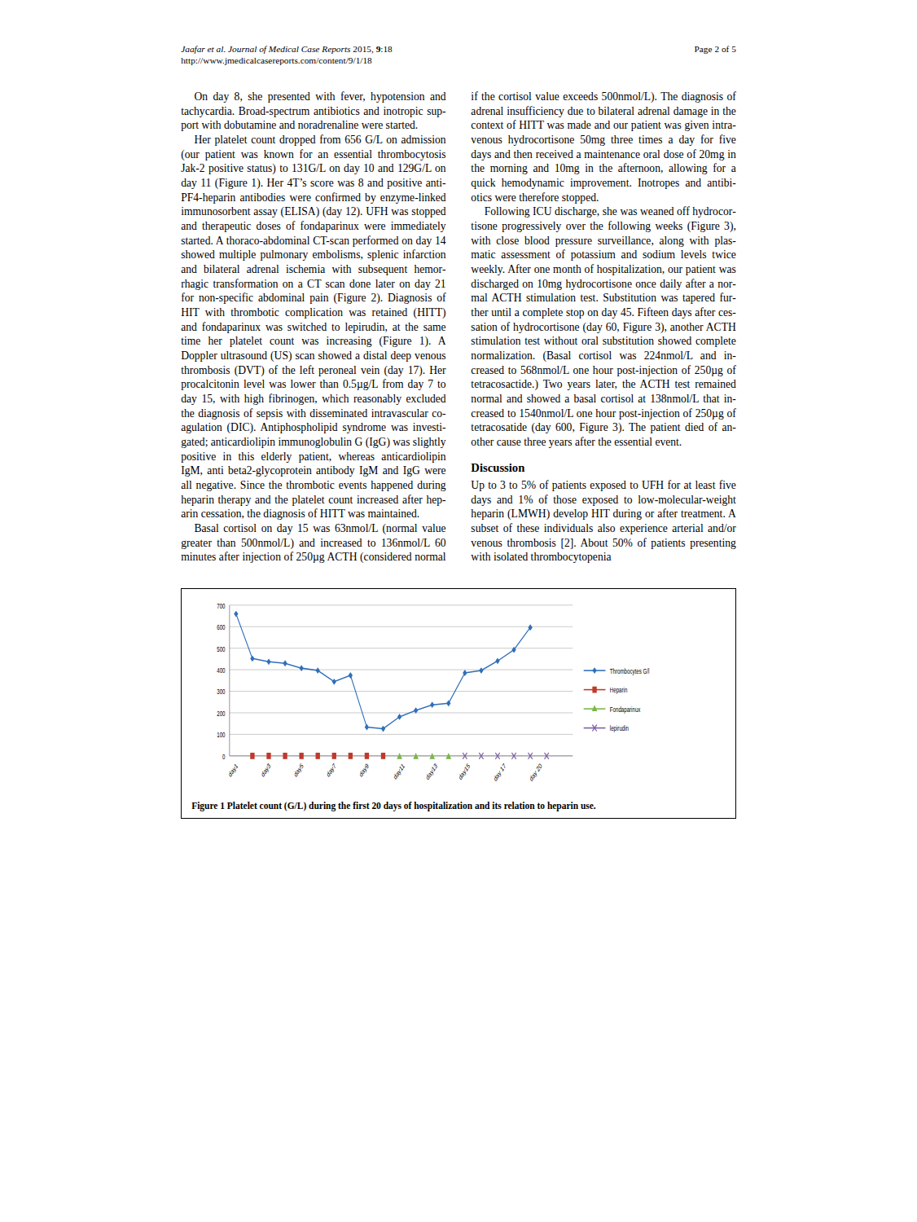Jaafar et al. Journal of Medical Case Reports 2015, 9:18 http://www.jmedicalcasereports.com/content/9/1/18
Page 2 of 5
On day 8, she presented with fever, hypotension and tachycardia. Broad-spectrum antibiotics and inotropic support with dobutamine and noradrenaline were started.
Her platelet count dropped from 656 G/L on admission (our patient was known for an essential thrombocytosis Jak-2 positive status) to 131G/L on day 10 and 129G/L on day 11 (Figure 1). Her 4T’s score was 8 and positive anti-PF4-heparin antibodies were confirmed by enzyme-linked immunosorbent assay (ELISA) (day 12). UFH was stopped and therapeutic doses of fondaparinux were immediately started. A thoraco-abdominal CT-scan performed on day 14 showed multiple pulmonary embolisms, splenic infarction and bilateral adrenal ischemia with subsequent hemorrhagic transformation on a CT scan done later on day 21 for non-specific abdominal pain (Figure 2). Diagnosis of HIT with thrombotic complication was retained (HITT) and fondaparinux was switched to lepirudin, at the same time her platelet count was increasing (Figure 1). A Doppler ultrasound (US) scan showed a distal deep venous thrombosis (DVT) of the left peroneal vein (day 17). Her procalcitonin level was lower than 0.5µg/L from day 7 to day 15, with high fibrinogen, which reasonably excluded the diagnosis of sepsis with disseminated intravascular coagulation (DIC). Antiphospholipid syndrome was investigated; anticardiolipin immunoglobulin G (IgG) was slightly positive in this elderly patient, whereas anticardiolipin IgM, anti beta2-glycoprotein antibody IgM and IgG were all negative. Since the thrombotic events happened during heparin therapy and the platelet count increased after heparin cessation, the diagnosis of HITT was maintained.
Basal cortisol on day 15 was 63nmol/L (normal value greater than 500nmol/L) and increased to 136nmol/L 60 minutes after injection of 250µg ACTH (considered normal if the cortisol value exceeds 500nmol/L). The diagnosis of adrenal insufficiency due to bilateral adrenal damage in the context of HITT was made and our patient was given intravenous hydrocortisone 50mg three times a day for five days and then received a maintenance oral dose of 20mg in the morning and 10mg in the afternoon, allowing for a quick hemodynamic improvement. Inotropes and antibiotics were therefore stopped.
Following ICU discharge, she was weaned off hydrocortisone progressively over the following weeks (Figure 3), with close blood pressure surveillance, along with plasmatic assessment of potassium and sodium levels twice weekly. After one month of hospitalization, our patient was discharged on 10mg hydrocortisone once daily after a normal ACTH stimulation test. Substitution was tapered further until a complete stop on day 45. Fifteen days after cessation of hydrocortisone (day 60, Figure 3), another ACTH stimulation test without oral substitution showed complete normalization. (Basal cortisol was 224nmol/L and increased to 568nmol/L one hour post-injection of 250µg of tetracosactide.) Two years later, the ACTH test remained normal and showed a basal cortisol at 138nmol/L that increased to 1540nmol/L one hour post-injection of 250µg of tetracosatide (day 600, Figure 3). The patient died of another cause three years after the essential event.
Discussion
Up to 3 to 5% of patients exposed to UFH for at least five days and 1% of those exposed to low-molecular-weight heparin (LMWH) develop HIT during or after treatment. A subset of these individuals also experience arterial and/or venous thrombosis [2]. About 50% of patients presenting with isolated thrombocytopenia
700 600 500 400 300 200 100 0 day1 day3 day5 day7 day9 day11 day13 day15 day 17 day 20 Thrombocytes G/l Heparin Fondaparinux lepirudin
Figure 1 Platelet count (G/L) during the first 20 days of hospitalization and its relation to heparin use.